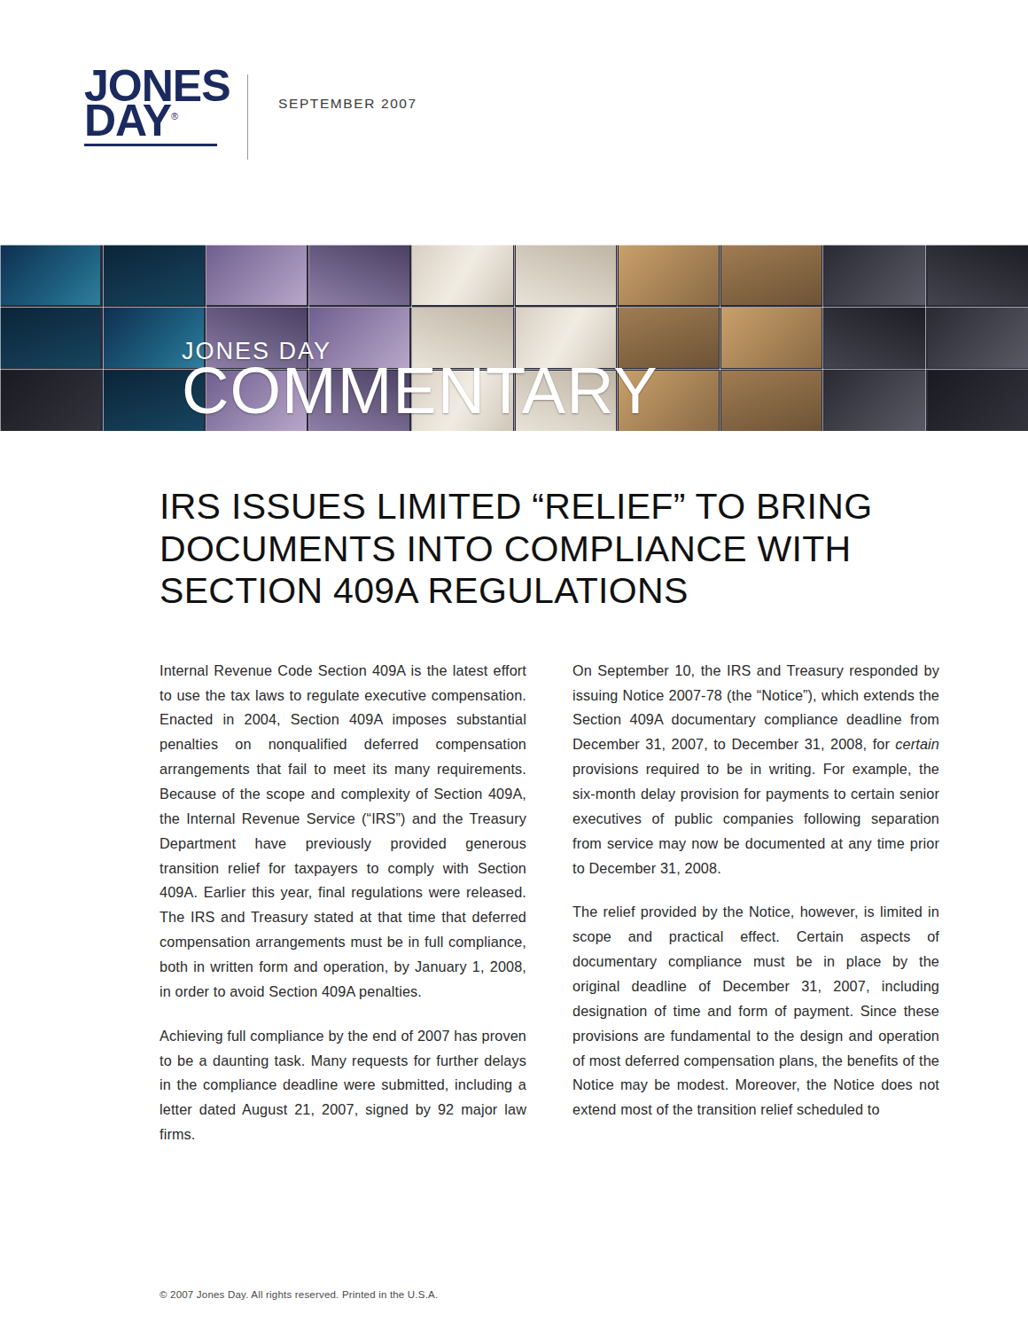JONES DAY®
SEPTEMBER 2007
JONES DAY COMMENTARY
IRS Issues Limited “Relief” to Bring Documents into Compliance with Section 409A Regulations
Internal Revenue Code Section 409A is the latest effort to use the tax laws to regulate executive compensation. Enacted in 2004, Section 409A imposes substantial penalties on nonqualified deferred compensation arrangements that fail to meet its many requirements. Because of the scope and complexity of Section 409A, the Internal Revenue Service (“IRS”) and the Treasury Department have previously provided generous transition relief for taxpayers to comply with Section 409A. Earlier this year, final regulations were released. The IRS and Treasury stated at that time that deferred compensation arrangements must be in full compliance, both in written form and operation, by January 1, 2008, in order to avoid Section 409A penalties.
Achieving full compliance by the end of 2007 has proven to be a daunting task. Many requests for further delays in the compliance deadline were submitted, including a letter dated August 21, 2007, signed by 92 major law firms.
On September 10, the IRS and Treasury responded by issuing Notice 2007-78 (the “Notice”), which extends the Section 409A documentary compliance deadline from December 31, 2007, to December 31, 2008, for certain provisions required to be in writing. For example, the six-month delay provision for payments to certain senior executives of public companies following separation from service may now be documented at any time prior to December 31, 2008.
The relief provided by the Notice, however, is limited in scope and practical effect. Certain aspects of documentary compliance must be in place by the original deadline of December 31, 2007, including designation of time and form of payment. Since these provisions are fundamental to the design and operation of most deferred compensation plans, the benefits of the Notice may be modest. Moreover, the Notice does not extend most of the transition relief scheduled to
© 2007 Jones Day. All rights reserved. Printed in the U.S.A.